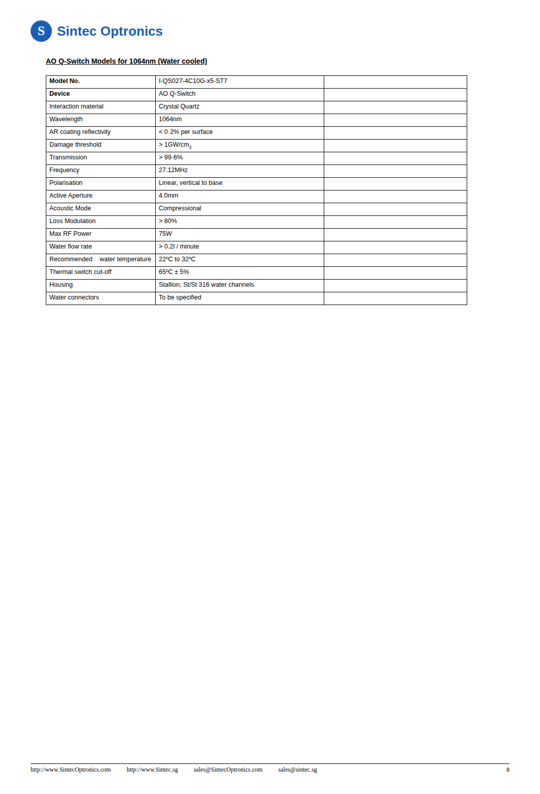S
Sintec Optronics
AO Q-Switch Models for 1064nm (Water cooled)
| Model No. | I-QS027-4C10G-x5-ST7 | |
| Device | AO Q-Switch | |
| Interaction material | Crystal Quartz | |
| Wavelength | 1064nm | |
| AR coating reflectivity | < 0·2% per surface | |
| Damage threshold | > 1GW/cm 2 | |
| Transmission | > 99·6% | |
| Frequency | 27.12MHz | |
| Polarisation | Linear, vertical to base | |
| Active Aperture | 4.0mm | |
| Acoustic Mode | Compressional | |
| Loss Modulation | > 80% | |
| Max RF Power | 75W | |
| Water flow rate | > 0.2l / minute | |
| Recommended water temperature | 22ºC to 32ºC | |
| Thermal switch cut-off | 65ºC ± 5% | |
| Housing | Stallion, St/St 316 water channels | |
| Water connectors | To be specified | |
http://www.SintecOptronics.com http://www.Sintec.sg sales@SintecOptronics.com sales@sintec.sg
8